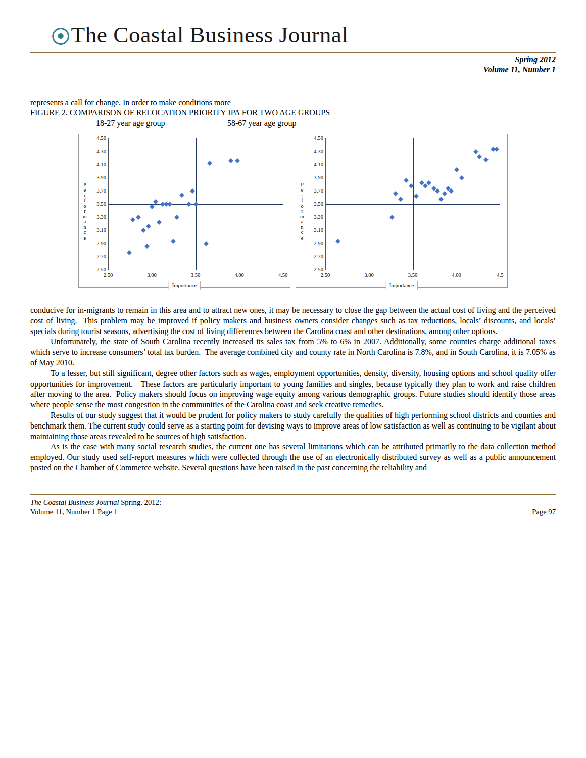⦿The Coastal Business Journal
Spring 2012
Volume 11, Number 1
represents a call for change. In order to make conditions more
FIGURE 2. COMPARISON OF RELOCATION PRIORITY IPA FOR TWO AGE GROUPS
18-27 year age group 58-67 year age group
P
e
r
f
o
r
m
a
n
c
e
4.50
4.30
4.10
3.90
3.70
3.50
3.30
3.10
2.90
2.70
2.50
2.50
3.00
3.50
4.00
4.50
Importance
P
e
r
f
o
r
m
a
n
c
e
4.50
4.30
4.10
3.90
3.70
3.50
3.30
3.10
2.90
2.70
2.50
2.50
3.00
3.50
4.00
4.5
Importance
conducive for in-migrants to remain in this area and to attract new ones, it may be necessary to close the gap between the actual cost of living and the perceived cost of living. This problem may be improved if policy makers and business owners consider changes such as tax reductions, locals’ discounts, and locals’ specials during tourist seasons, advertising the cost of living differences between the Carolina coast and other destinations, among other options.
Unfortunately, the state of South Carolina recently increased its sales tax from 5% to 6% in 2007. Additionally, some counties charge additional taxes which serve to increase consumers’ total tax burden. The average combined city and county rate in North Carolina is 7.8%, and in South Carolina, it is 7.05% as of May 2010.
To a lesser, but still significant, degree other factors such as wages, employment opportunities, density, diversity, housing options and school quality offer opportunities for improvement. These factors are particularly important to young families and singles, because typically they plan to work and raise children after moving to the area. Policy makers should focus on improving wage equity among various demographic groups. Future studies should identify those areas where people sense the most congestion in the communities of the Carolina coast and seek creative remedies.
Results of our study suggest that it would be prudent for policy makers to study carefully the qualities of high performing school districts and counties and benchmark them. The current study could serve as a starting point for devising ways to improve areas of low satisfaction as well as continuing to be vigilant about maintaining those areas revealed to be sources of high satisfaction.
As is the case with many social research studies, the current one has several limitations which can be attributed primarily to the data collection method employed. Our study used self-report measures which were collected through the use of an electronically distributed survey as well as a public announcement posted on the Chamber of Commerce website. Several questions have been raised in the past concerning the reliability and
The Coastal Business Journal Spring, 2012:
Volume 11, Number 1 Page 1
Page 97